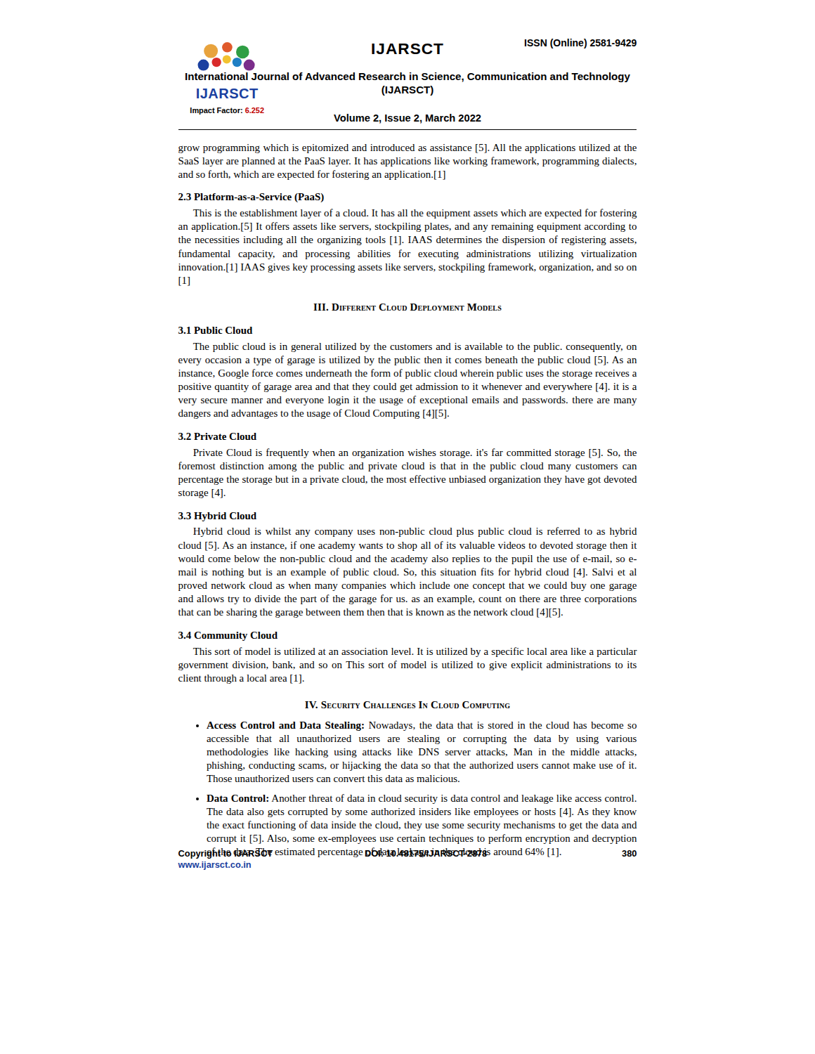IJARSCT
Impact Factor: 6.252
ISSN (Online) 2581-9429
IJARSCT
International Journal of Advanced Research in Science, Communication and Technology (IJARSCT)
Volume 2, Issue 2, March 2022
grow programming which is epitomized and introduced as assistance [5]. All the applications utilized at the SaaS layer are planned at the PaaS layer. It has applications like working framework, programming dialects, and so forth, which are expected for fostering an application.[1]
2.3 Platform-as-a-Service (PaaS)
This is the establishment layer of a cloud. It has all the equipment assets which are expected for fostering an application.[5] It offers assets like servers, stockpiling plates, and any remaining equipment according to the necessities including all the organizing tools [1]. IAAS determines the dispersion of registering assets, fundamental capacity, and processing abilities for executing administrations utilizing virtualization innovation.[1] IAAS gives key processing assets like servers, stockpiling framework, organization, and so on [1]
III. Different Cloud Deployment Models
3.1 Public Cloud
The public cloud is in general utilized by the customers and is available to the public. consequently, on every occasion a type of garage is utilized by the public then it comes beneath the public cloud [5]. As an instance, Google force comes underneath the form of public cloud wherein public uses the storage receives a positive quantity of garage area and that they could get admission to it whenever and everywhere [4]. it is a very secure manner and everyone login it the usage of exceptional emails and passwords. there are many dangers and advantages to the usage of Cloud Computing [4][5].
3.2 Private Cloud
Private Cloud is frequently when an organization wishes storage. it's far committed storage [5]. So, the foremost distinction among the public and private cloud is that in the public cloud many customers can percentage the storage but in a private cloud, the most effective unbiased organization they have got devoted storage [4].
3.3 Hybrid Cloud
Hybrid cloud is whilst any company uses non-public cloud plus public cloud is referred to as hybrid cloud [5]. As an instance, if one academy wants to shop all of its valuable videos to devoted storage then it would come below the non-public cloud and the academy also replies to the pupil the use of e-mail, so e-mail is nothing but is an example of public cloud. So, this situation fits for hybrid cloud [4]. Salvi et al proved network cloud as when many companies which include one concept that we could buy one garage and allows try to divide the part of the garage for us. as an example, count on there are three corporations that can be sharing the garage between them then that is known as the network cloud [4][5].
3.4 Community Cloud
This sort of model is utilized at an association level. It is utilized by a specific local area like a particular government division, bank, and so on This sort of model is utilized to give explicit administrations to its client through a local area [1].
IV. Security Challenges In Cloud Computing
Access Control and Data Stealing: Nowadays, the data that is stored in the cloud has become so accessible that all unauthorized users are stealing or corrupting the data by using various methodologies like hacking using attacks like DNS server attacks, Man in the middle attacks, phishing, conducting scams, or hijacking the data so that the authorized users cannot make use of it. Those unauthorized users can convert this data as malicious.
Data Control: Another threat of data in cloud security is data control and leakage like access control. The data also gets corrupted by some authorized insiders like employees or hosts [4]. As they know the exact functioning of data inside the cloud, they use some security mechanisms to get the data and corrupt it [5]. Also, some ex-employees use certain techniques to perform encryption and decryption of the data. The estimated percentage of data leakage in the cloud is around 64% [1].
| Copyright to IJARSCT | DOI: 10.48175/IJARSCT-2878 | 380 |
| www.ijarsct.co.in | | |